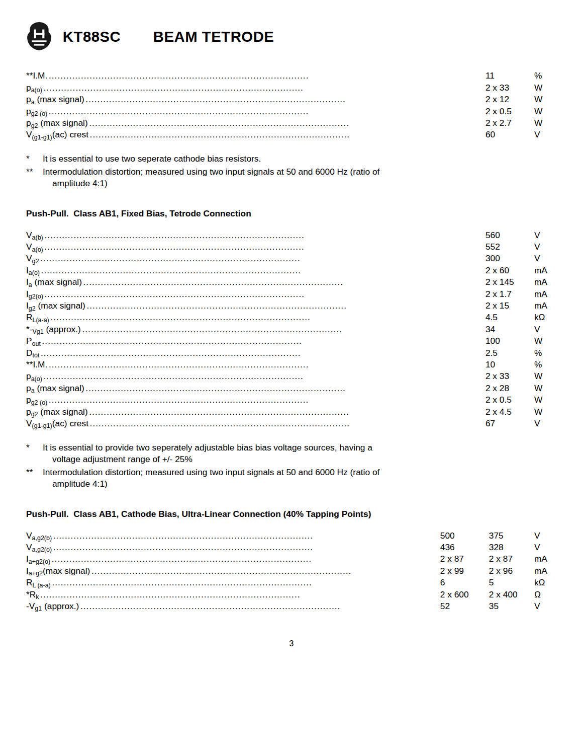KT88SC BEAM TETRODE
**I.M.......................................................................................... 11%
pa(o)......................................................................................... 2 x 33 W
pa (max signal)......................................................................................... 2 x 12 W
pg2 (o)......................................................................................... 2 x 0.5 W
pg2 (max signal)......................................................................................... 2 x 2.7 W
V(g1-g1)(ac) crest......................................................................................... 60 V
* It is essential to use two seperate cathode bias resistors.
** Intermodulation distortion; measured using two input signals at 50 and 6000 Hz (ratio of amplitude 4:1)
Push-Pull. Class AB1, Fixed Bias, Tetrode Connection
Va(b)......................................................................................... 560 V
Va(o)......................................................................................... 552 V
Vg2......................................................................................... 300 V
Ia(o)......................................................................................... 2 x 60 mA
Ia (max signal)......................................................................................... 2 x 145 mA
Ig2(o)......................................................................................... 2 x 1.7 mA
Ig2 (max signal)......................................................................................... 2 x 15 mA
RL(a-a)......................................................................................... 4.5 kΩ
*-Vg1 (approx.)......................................................................................... 34 V
Pout......................................................................................... 100 W
Dtot......................................................................................... 2.5%
**I.M.......................................................................................... 10%
pa(o)......................................................................................... 2 x 33 W
pa (max signal)......................................................................................... 2 x 28 W
pg2 (o)......................................................................................... 2 x 0.5 W
pg2 (max signal)......................................................................................... 2 x 4.5 W
V(g1-g1)(ac) crest......................................................................................... 67 V
* It is essential to provide two seperately adjustable bias bias voltage sources, having a voltage adjustment range of +/- 25%
** Intermodulation distortion; measured using two input signals at 50 and 6000 Hz (ratio of amplitude 4:1)
Push-Pull. Class AB1, Cathode Bias, Ultra-Linear Connection (40% Tapping Points)
Va,g2(b)......................................................................................... 500375 V
Va,g2(o)......................................................................................... 436328 V
Ia+g2(o)......................................................................................... 2 x 872 x 87 mA
Ia+g2(max signal)......................................................................................... 2 x 992 x 96 mA
RL (a-a)......................................................................................... 65 kΩ
*Rk......................................................................................... 2 x 6002 x 400 Ω
-Vg1 (approx.)......................................................................................... 5235 V
3